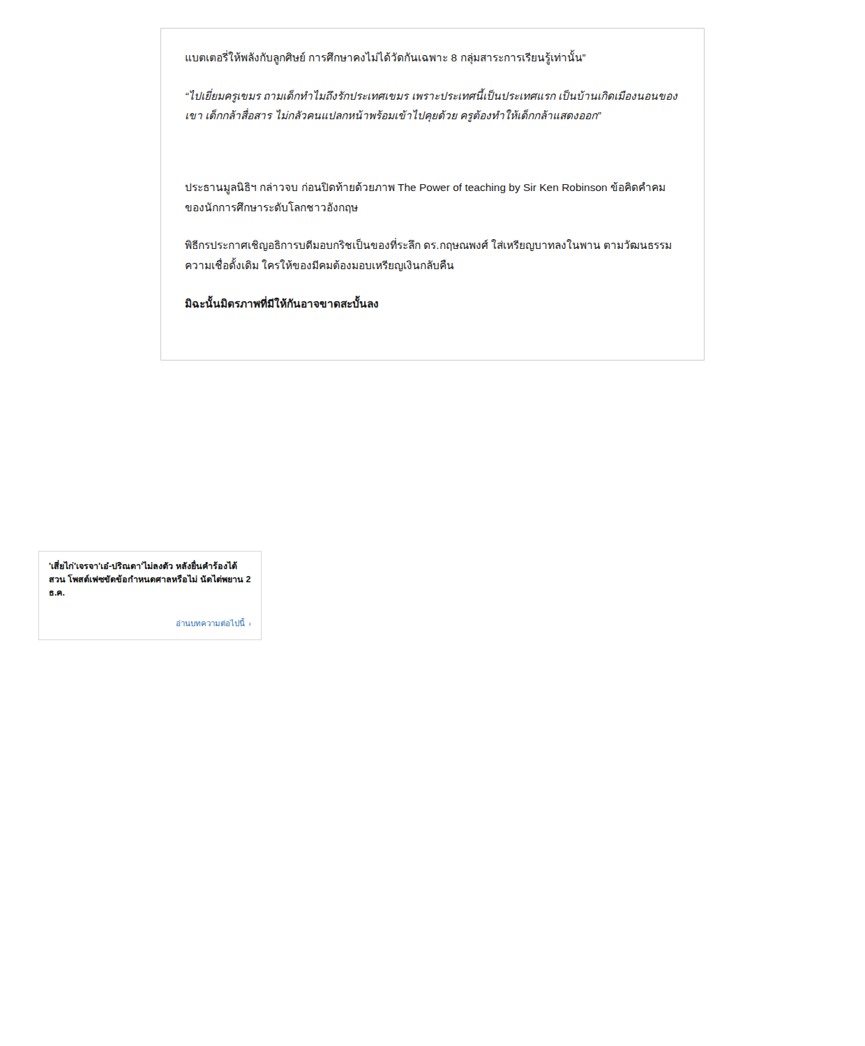แบตเตอรี่ให้พลังกับลูกศิษย์ การศึกษาคงไม่ได้วัดกันเฉพาะ 8 กลุ่มสาระการเรียนรู้เท่านั้น”
“ไปเยี่ยมครูเขมร ถามเด็กทำไมถึงรักประเทศเขมร เพราะประเทศนี้เป็นประเทศแรก เป็นบ้านเกิดเมืองนอนของเขา เด็กกล้าสื่อสาร ไม่กลัวคนแปลกหน้าพร้อมเข้าไปคุยด้วย ครูต้องทำให้เด็กกล้าแสดงออก”
ประธานมูลนิธิฯ กล่าวจบ ก่อนปิดท้ายด้วยภาพ The Power of teaching by Sir Ken Robinson ข้อคิดคำคมของนักการศึกษาระดับโลกชาวอังกฤษ
พิธีกรประกาศเชิญอธิการบดีมอบกริชเป็นของที่ระลึก ดร.กฤษณพงศ์ ใส่เหรียญบาทลงในพาน ตามวัฒนธรรมความเชื่อดั้งเดิม ใครให้ของมีคมต้องมอบเหรียญเงินกลับคืน
มิฉะนั้นมิตรภาพที่มีให้กันอาจขาดสะบั้นลง
'เสี่ยไก่'เจรจา'เอ๋-ปริณดา'ไม่ลงตัว หลังยื่นคำร้องได้สวน โพสต์เฟซขัดข้อกำหนดศาลหรือไม่ นัดไต่พยาน 2 ธ.ค.
อ่านบทความต่อไปนี้ ›